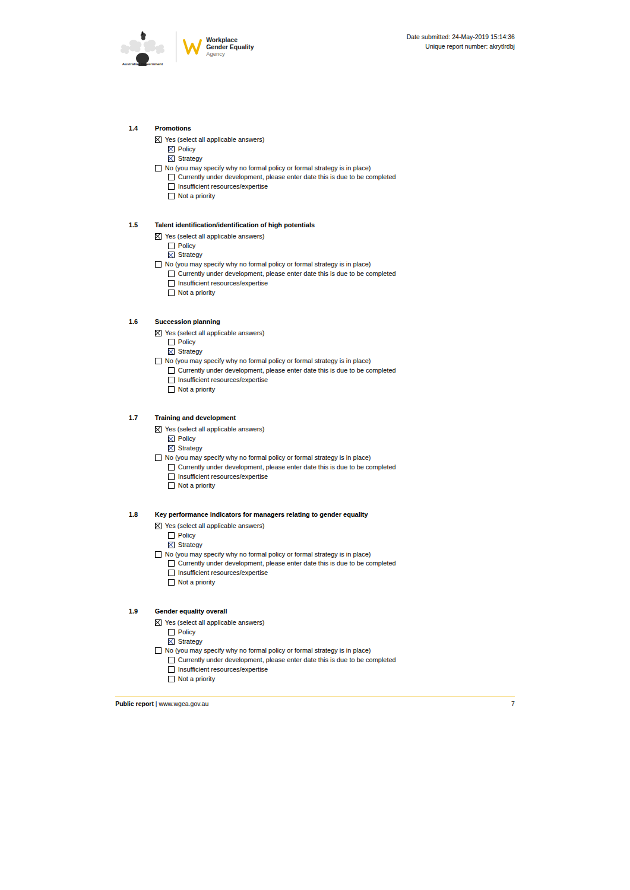Australian Government
Workplace
Gender Equality
Agency
Date submitted: 24-May-2019 15:14:36
Unique report number: akrytlrdbj
1.4
Promotions
Yes (select all applicable answers)
Policy
Strategy
No (you may specify why no formal policy or formal strategy is in place)
Currently under development, please enter date this is due to be completed
Insufficient resources/expertise
Not a priority
1.5
Talent identification/identification of high potentials
Yes (select all applicable answers)
Policy
Strategy
No (you may specify why no formal policy or formal strategy is in place)
Currently under development, please enter date this is due to be completed
Insufficient resources/expertise
Not a priority
1.6
Succession planning
Yes (select all applicable answers)
Policy
Strategy
No (you may specify why no formal policy or formal strategy is in place)
Currently under development, please enter date this is due to be completed
Insufficient resources/expertise
Not a priority
1.7
Training and development
Yes (select all applicable answers)
Policy
Strategy
No (you may specify why no formal policy or formal strategy is in place)
Currently under development, please enter date this is due to be completed
Insufficient resources/expertise
Not a priority
1.8
Key performance indicators for managers relating to gender equality
Yes (select all applicable answers)
Policy
Strategy
No (you may specify why no formal policy or formal strategy is in place)
Currently under development, please enter date this is due to be completed
Insufficient resources/expertise
Not a priority
1.9
Gender equality overall
Yes (select all applicable answers)
Policy
Strategy
No (you may specify why no formal policy or formal strategy is in place)
Currently under development, please enter date this is due to be completed
Insufficient resources/expertise
Not a priority
Public report | www.wgea.gov.au
7